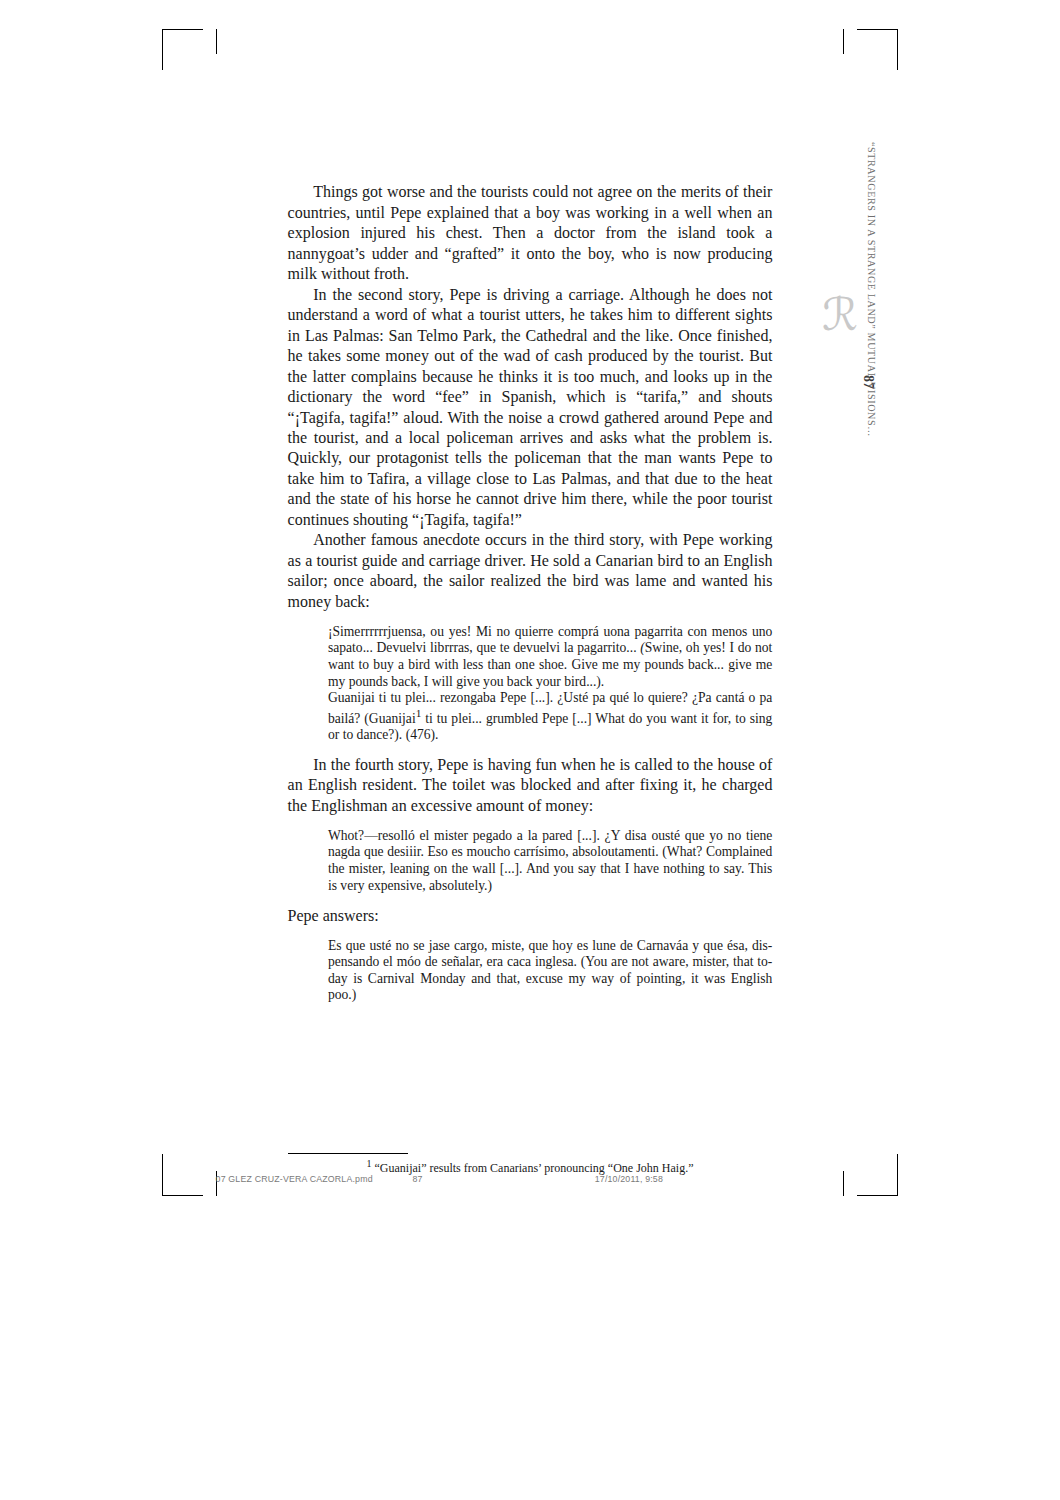ℛ
87
“Strangers in a Strange Land” Mutual Visions…
Things got worse and the tourists could not agree on the merits of their countries, until Pepe explained that a boy was working in a well when an explosion injured his chest. Then a doctor from the island took a nannygoat’s udder and “grafted” it onto the boy, who is now producing milk without froth.
In the second story, Pepe is driving a carriage. Although he does not understand a word of what a tourist utters, he takes him to different sights in Las Palmas: San Telmo Park, the Cathedral and the like. Once finished, he takes some money out of the wad of cash produced by the tourist. But the latter complains because he thinks it is too much, and looks up in the dictionary the word “fee” in Spanish, which is “tarifa,” and shouts “¡Tagifa, tagifa!” aloud. With the noise a crowd gathered around Pepe and the tourist, and a local policeman arrives and asks what the problem is. Quickly, our protagonist tells the policeman that the man wants Pepe to take him to Tafira, a village close to Las Palmas, and that due to the heat and the state of his horse he cannot drive him there, while the poor tourist continues shouting “¡Tagifa, tagifa!”
Another famous anecdote occurs in the third story, with Pepe working as a tourist guide and carriage driver. He sold a Canarian bird to an English sailor; once aboard, the sailor realized the bird was lame and wanted his money back:
¡Simerrrrrrjuensa, ou yes! Mi no quierre comprá uona pagarrita con menos uno sapato... Devuelvi librrras, que te devuelvi la pagarrito... (Swine, oh yes! I do not want to buy a bird with less than one shoe. Give me my pounds back... give me my pounds back, I will give you back your bird...).
Guanijai ti tu plei... rezongaba Pepe [...]. ¿Usté pa qué lo quiere? ¿Pa cantá o pa bailá? (Guanijai1 ti tu plei... grumbled Pepe [...] What do you want it for, to sing or to dance?). (476).
In the fourth story, Pepe is having fun when he is called to the house of an English resident. The toilet was blocked and after fixing it, he charged the Englishman an excessive amount of money:
Whot?—resolló el mister pegado a la pared [...]. ¿Y disa ousté que yo no tiene nagda que desiiir. Eso es moucho carrísimo, absoloutamenti. (What? Complained the mister, leaning on the wall [...]. And you say that I have nothing to say. This is very expensive, absolutely.)
Pepe answers:
Es que usté no se jase cargo, miste, que hoy es lune de Carnaváa y que ésa, dispensando el móo de señalar, era caca inglesa. (You are not aware, mister, that today is Carnival Monday and that, excuse my way of pointing, it was English poo.)
1 “Guanijai” results from Canarians’ pronouncing “One John Haig.”
07 GLEZ CRUZ-VERA CAZORLA.pmd 87 17/10/2011, 9:58